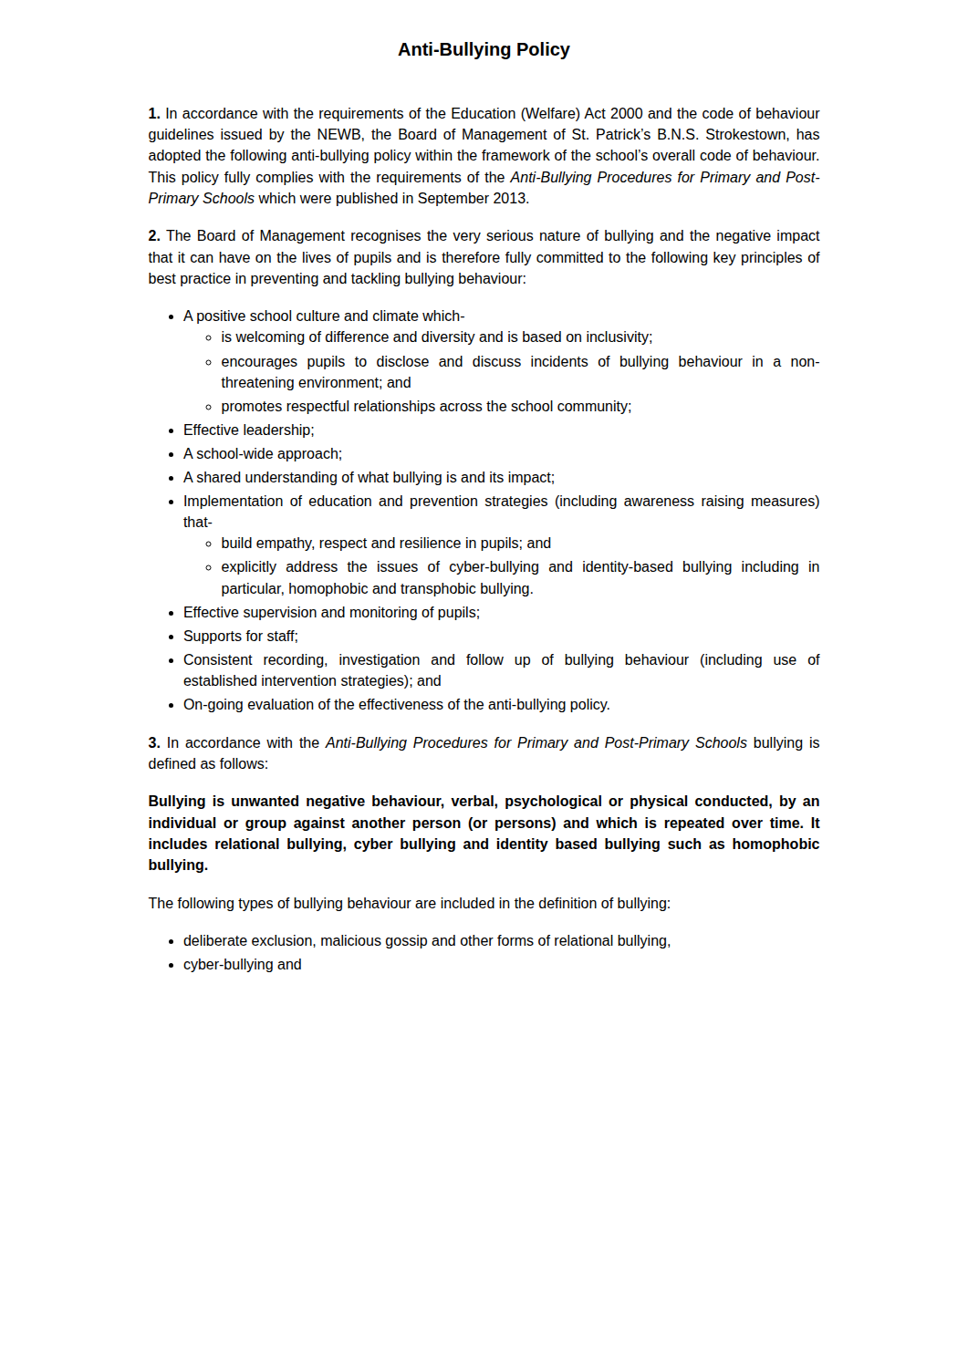Anti-Bullying Policy
1. In accordance with the requirements of the Education (Welfare) Act 2000 and the code of behaviour guidelines issued by the NEWB, the Board of Management of St. Patrick’s B.N.S. Strokestown, has adopted the following anti-bullying policy within the framework of the school’s overall code of behaviour. This policy fully complies with the requirements of the Anti-Bullying Procedures for Primary and Post-Primary Schools which were published in September 2013.
2. The Board of Management recognises the very serious nature of bullying and the negative impact that it can have on the lives of pupils and is therefore fully committed to the following key principles of best practice in preventing and tackling bullying behaviour:
A positive school culture and climate which-
is welcoming of difference and diversity and is based on inclusivity;
encourages pupils to disclose and discuss incidents of bullying behaviour in a non-threatening environment; and
promotes respectful relationships across the school community;
Effective leadership;
A school-wide approach;
A shared understanding of what bullying is and its impact;
Implementation of education and prevention strategies (including awareness raising measures) that-
build empathy, respect and resilience in pupils; and
explicitly address the issues of cyber-bullying and identity-based bullying including in particular, homophobic and transphobic bullying.
Effective supervision and monitoring of pupils;
Supports for staff;
Consistent recording, investigation and follow up of bullying behaviour (including use of established intervention strategies); and
On-going evaluation of the effectiveness of the anti-bullying policy.
3. In accordance with the Anti-Bullying Procedures for Primary and Post-Primary Schools bullying is defined as follows:
Bullying is unwanted negative behaviour, verbal, psychological or physical conducted, by an individual or group against another person (or persons) and which is repeated over time. It includes relational bullying, cyber bullying and identity based bullying such as homophobic bullying.
The following types of bullying behaviour are included in the definition of bullying:
deliberate exclusion, malicious gossip and other forms of relational bullying,
cyber-bullying and